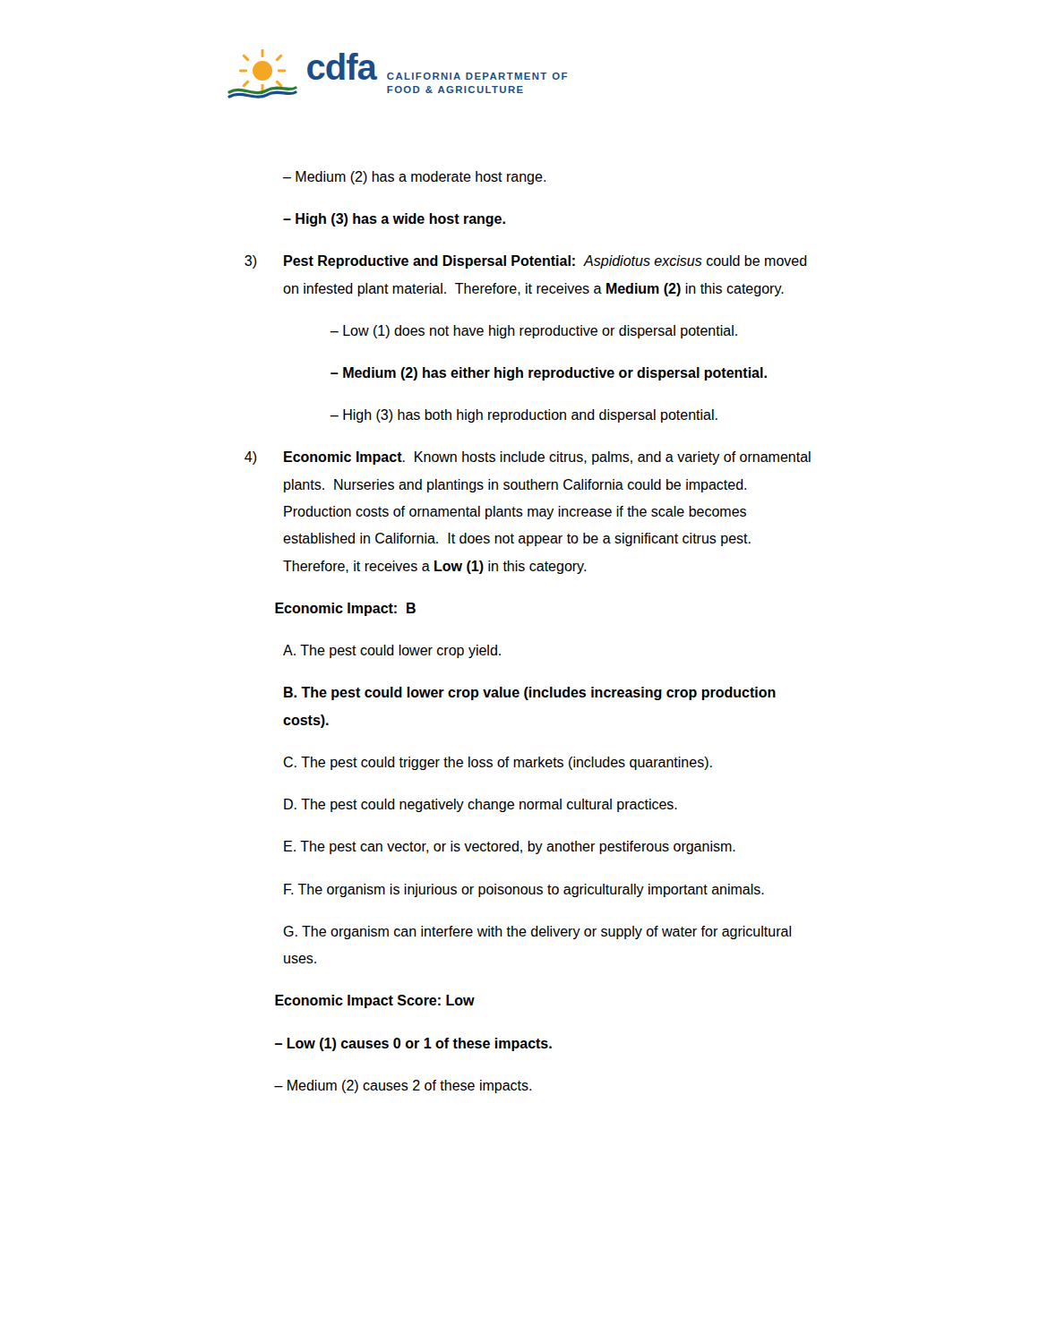cdfa California Department of
Food & Agriculture
– Medium (2) has a moderate host range.
– High (3) has a wide host range.
Pest Reproductive and Dispersal Potential: Aspidiotus excisus could be moved on infested plant material. Therefore, it receives a Medium (2) in this category.
– Low (1) does not have high reproductive or dispersal potential.
– Medium (2) has either high reproductive or dispersal potential.
– High (3) has both high reproduction and dispersal potential.
Economic Impact. Known hosts include citrus, palms, and a variety of ornamental plants. Nurseries and plantings in southern California could be impacted. Production costs of ornamental plants may increase if the scale becomes established in California. It does not appear to be a significant citrus pest. Therefore, it receives a Low (1) in this category.
Economic Impact: B
A. The pest could lower crop yield.
B. The pest could lower crop value (includes increasing crop production costs).
C. The pest could trigger the loss of markets (includes quarantines).
D. The pest could negatively change normal cultural practices.
E. The pest can vector, or is vectored, by another pestiferous organism.
F. The organism is injurious or poisonous to agriculturally important animals.
G. The organism can interfere with the delivery or supply of water for agricultural uses.
Economic Impact Score: Low
– Low (1) causes 0 or 1 of these impacts.
– Medium (2) causes 2 of these impacts.